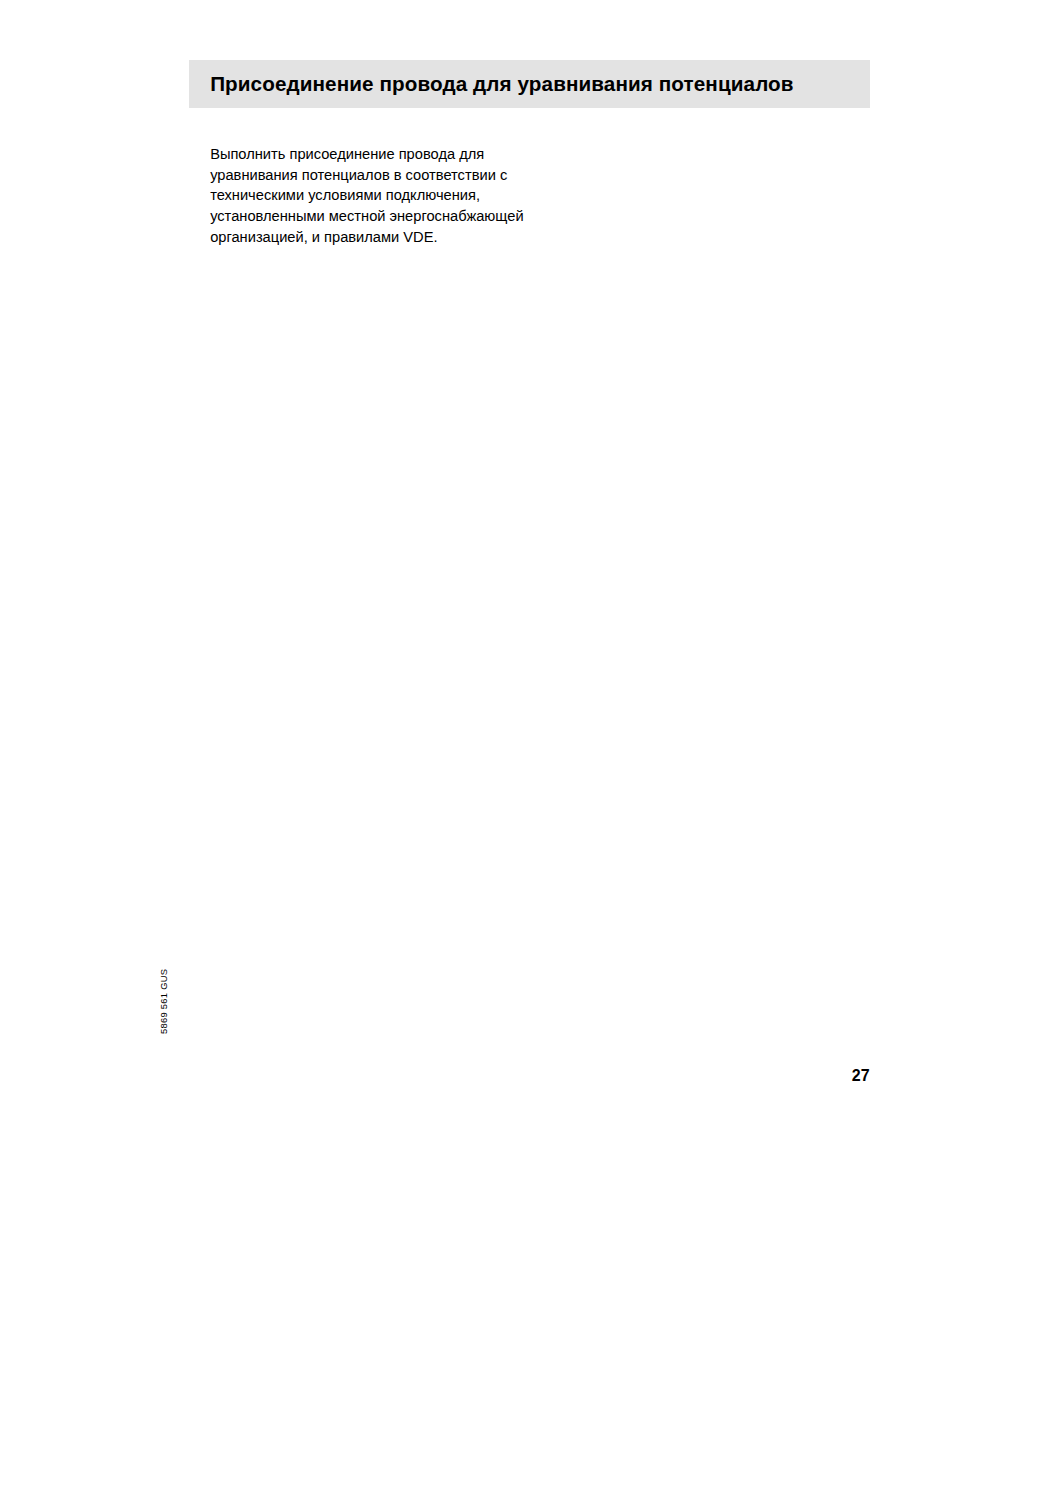Присоединение провода для уравнивания потенциалов
Выполнить присоединение провода для уравнивания потенциалов в соответствии с техническими условиями подключения, установленными местной энергоснабжающей организацией, и правилами VDE.
5869 561 GUS
27